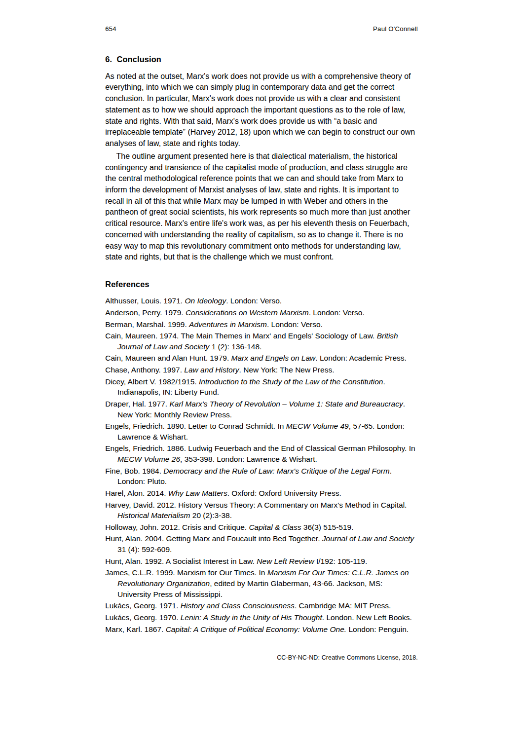654 Paul O'Connell
6. Conclusion
As noted at the outset, Marx's work does not provide us with a comprehensive theory of everything, into which we can simply plug in contemporary data and get the correct conclusion. In particular, Marx's work does not provide us with a clear and consistent statement as to how we should approach the important questions as to the role of law, state and rights. With that said, Marx's work does provide us with “a basic and irreplaceable template” (Harvey 2012, 18) upon which we can begin to construct our own analyses of law, state and rights today.
The outline argument presented here is that dialectical materialism, the historical contingency and transience of the capitalist mode of production, and class struggle are the central methodological reference points that we can and should take from Marx to inform the development of Marxist analyses of law, state and rights. It is important to recall in all of this that while Marx may be lumped in with Weber and others in the pantheon of great social scientists, his work represents so much more than just another critical resource. Marx's entire life's work was, as per his eleventh thesis on Feuerbach, concerned with understanding the reality of capitalism, so as to change it. There is no easy way to map this revolutionary commitment onto methods for understanding law, state and rights, but that is the challenge which we must confront.
References
Althusser, Louis. 1971. On Ideology. London: Verso.
Anderson, Perry. 1979. Considerations on Western Marxism. London: Verso.
Berman, Marshal. 1999. Adventures in Marxism. London: Verso.
Cain, Maureen. 1974. The Main Themes in Marx' and Engels' Sociology of Law. British Journal of Law and Society 1 (2): 136-148.
Cain, Maureen and Alan Hunt. 1979. Marx and Engels on Law. London: Academic Press.
Chase, Anthony. 1997. Law and History. New York: The New Press.
Dicey, Albert V. 1982/1915. Introduction to the Study of the Law of the Constitution. Indianapolis, IN: Liberty Fund.
Draper, Hal. 1977. Karl Marx's Theory of Revolution – Volume 1: State and Bureaucracy. New York: Monthly Review Press.
Engels, Friedrich. 1890. Letter to Conrad Schmidt. In MECW Volume 49, 57-65. London: Lawrence & Wishart.
Engels, Friedrich. 1886. Ludwig Feuerbach and the End of Classical German Philosophy. In MECW Volume 26, 353-398. London: Lawrence & Wishart.
Fine, Bob. 1984. Democracy and the Rule of Law: Marx's Critique of the Legal Form. London: Pluto.
Harel, Alon. 2014. Why Law Matters. Oxford: Oxford University Press.
Harvey, David. 2012. History Versus Theory: A Commentary on Marx's Method in Capital. Historical Materialism 20 (2):3-38.
Holloway, John. 2012. Crisis and Critique. Capital & Class 36(3) 515-519.
Hunt, Alan. 2004. Getting Marx and Foucault into Bed Together. Journal of Law and Society 31 (4): 592-609.
Hunt, Alan. 1992. A Socialist Interest in Law. New Left Review I/192: 105-119.
James, C.L.R. 1999. Marxism for Our Times. In Marxism For Our Times: C.L.R. James on Revolutionary Organization, edited by Martin Glaberman, 43-66. Jackson, MS: University Press of Mississippi.
Lukács, Georg. 1971. History and Class Consciousness. Cambridge MA: MIT Press.
Lukács, Georg. 1970. Lenin: A Study in the Unity of His Thought. London. New Left Books.
Marx, Karl. 1867. Capital: A Critique of Political Economy: Volume One. London: Penguin.
CC-BY-NC-ND: Creative Commons License, 2018.